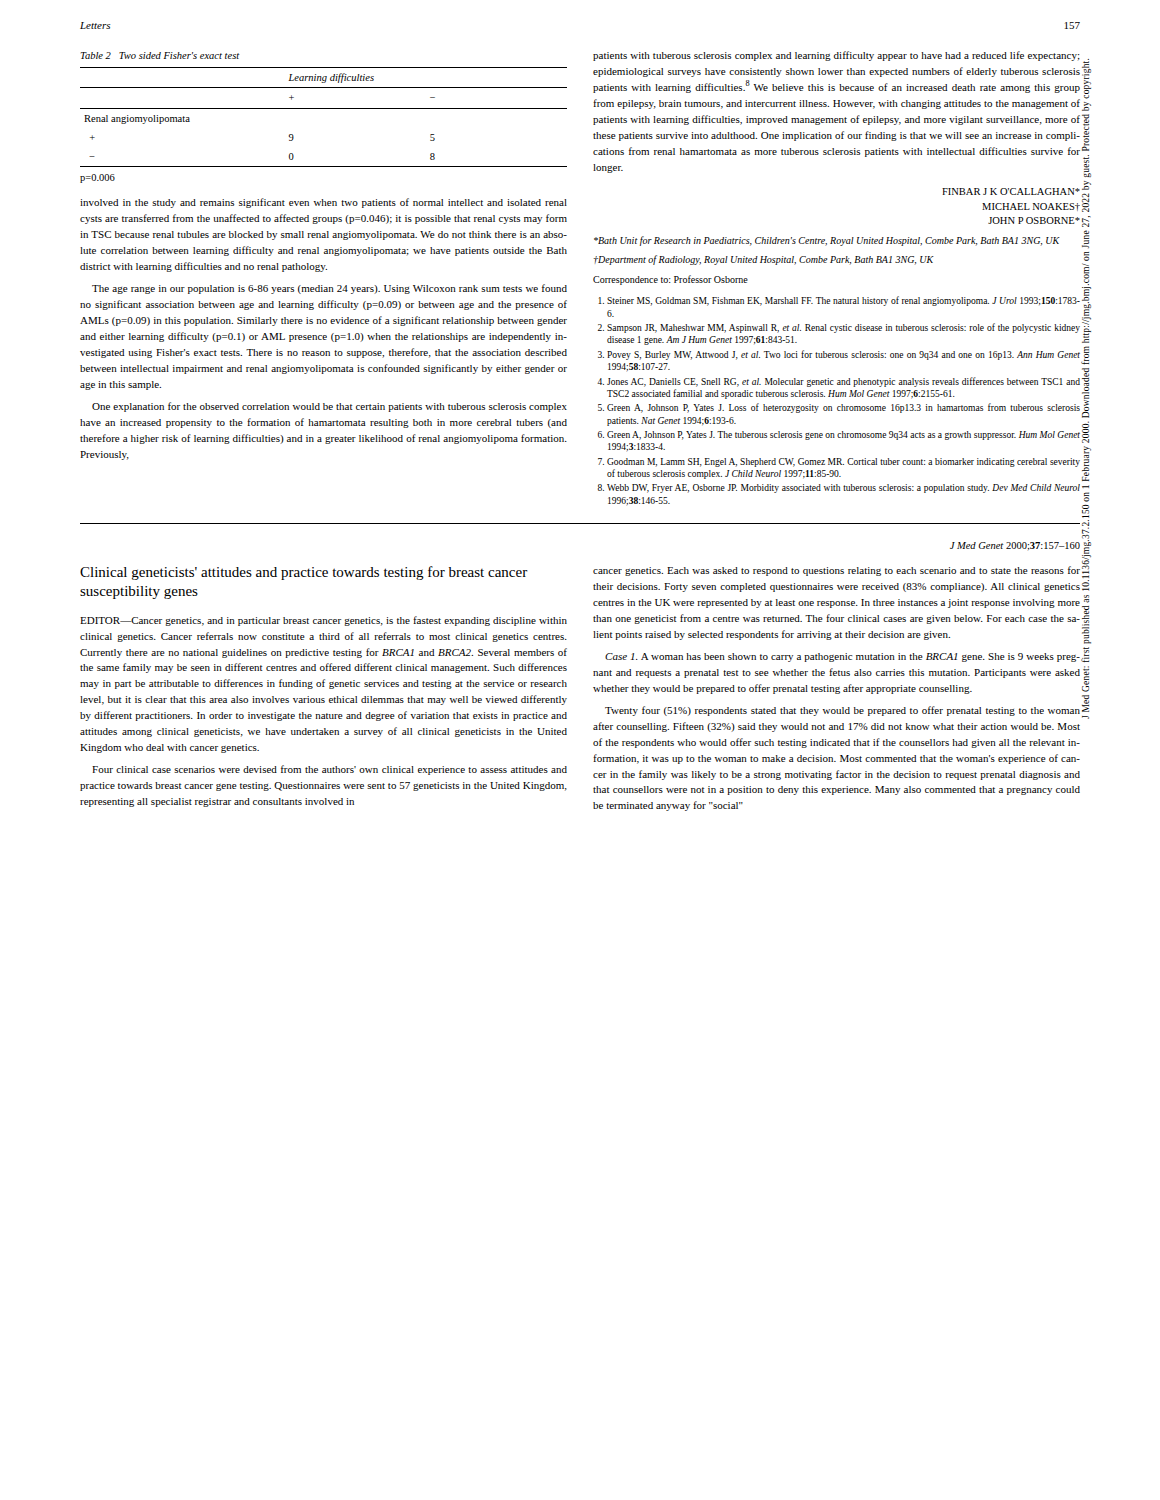Letters
157
J Med Genet: first published as 10.1136/jmg.37.2.150 on 1 February 2000. Downloaded from http://jmg.bmj.com/ on June 27, 2022 by guest. Protected by copyright.
Table 2 Two sided Fisher's exact test
| | Learning difficulties |
| --- | --- |
| | + | − |
| Renal angiomyolipomata | | |
| + | 9 | 5 |
| − | 0 | 8 |
p=0.006
involved in the study and remains significant even when two patients of normal intellect and isolated renal cysts are transferred from the unaffected to affected groups (p=0.046); it is possible that renal cysts may form in TSC because renal tubules are blocked by small renal angiomyolipomata. We do not think there is an absolute correlation between learning difficulty and renal angiomyolipomata; we have patients outside the Bath district with learning difficulties and no renal pathology.
The age range in our population is 6-86 years (median 24 years). Using Wilcoxon rank sum tests we found no significant association between age and learning difficulty (p=0.09) or between age and the presence of AMLs (p=0.09) in this population. Similarly there is no evidence of a significant relationship between gender and either learning difficulty (p=0.1) or AML presence (p=1.0) when the relationships are independently investigated using Fisher's exact tests. There is no reason to suppose, therefore, that the association described between intellectual impairment and renal angiomyolipomata is confounded significantly by either gender or age in this sample.
One explanation for the observed correlation would be that certain patients with tuberous sclerosis complex have an increased propensity to the formation of hamartomata resulting both in more cerebral tubers (and therefore a higher risk of learning difficulties) and in a greater likelihood of renal angiomyolipoma formation. Previously,
patients with tuberous sclerosis complex and learning difficulty appear to have had a reduced life expectancy; epidemiological surveys have consistently shown lower than expected numbers of elderly tuberous sclerosis patients with learning difficulties.8 We believe this is because of an increased death rate among this group from epilepsy, brain tumours, and intercurrent illness. However, with changing attitudes to the management of patients with learning difficulties, improved management of epilepsy, and more vigilant surveillance, more of these patients survive into adulthood. One implication of our finding is that we will see an increase in complications from renal hamartomata as more tuberous sclerosis patients with intellectual difficulties survive for longer.
FINBAR J K O'CALLAGHAN*
MICHAEL NOAKES†
JOHN P OSBORNE*
*Bath Unit for Research in Paediatrics, Children's Centre, Royal United Hospital, Combe Park, Bath BA1 3NG, UK
†Department of Radiology, Royal United Hospital, Combe Park, Bath BA1 3NG, UK
Correspondence to: Professor Osborne
Steiner MS, Goldman SM, Fishman EK, Marshall FF. The natural history of renal angiomyolipoma. J Urol 1993;150:1783-6.
Sampson JR, Maheshwar MM, Aspinwall R, et al. Renal cystic disease in tuberous sclerosis: role of the polycystic kidney disease 1 gene. Am J Hum Genet 1997;61:843-51.
Povey S, Burley MW, Attwood J, et al. Two loci for tuberous sclerosis: one on 9q34 and one on 16p13. Ann Hum Genet 1994;58:107-27.
Jones AC, Daniells CE, Snell RG, et al. Molecular genetic and phenotypic analysis reveals differences between TSC1 and TSC2 associated familial and sporadic tuberous sclerosis. Hum Mol Genet 1997;6:2155-61.
Green A, Johnson P, Yates J. Loss of heterozygosity on chromosome 16p13.3 in hamartomas from tuberous sclerosis patients. Nat Genet 1994;6:193-6.
Green A, Johnson P, Yates J. The tuberous sclerosis gene on chromosome 9q34 acts as a growth suppressor. Hum Mol Genet 1994;3:1833-4.
Goodman M, Lamm SH, Engel A, Shepherd CW, Gomez MR. Cortical tuber count: a biomarker indicating cerebral severity of tuberous sclerosis complex. J Child Neurol 1997;11:85-90.
Webb DW, Fryer AE, Osborne JP. Morbidity associated with tuberous sclerosis: a population study. Dev Med Child Neurol 1996;38:146-55.
J Med Genet 2000;37:157–160
Clinical geneticists' attitudes and practice towards testing for breast cancer susceptibility genes
EDITOR—Cancer genetics, and in particular breast cancer genetics, is the fastest expanding discipline within clinical genetics. Cancer referrals now constitute a third of all referrals to most clinical genetics centres. Currently there are no national guidelines on predictive testing for BRCA1 and BRCA2. Several members of the same family may be seen in different centres and offered different clinical management. Such differences may in part be attributable to differences in funding of genetic services and testing at the service or research level, but it is clear that this area also involves various ethical dilemmas that may well be viewed differently by different practitioners. In order to investigate the nature and degree of variation that exists in practice and attitudes among clinical geneticists, we have undertaken a survey of all clinical geneticists in the United Kingdom who deal with cancer genetics.
Four clinical case scenarios were devised from the authors' own clinical experience to assess attitudes and practice towards breast cancer gene testing. Questionnaires were sent to 57 geneticists in the United Kingdom, representing all specialist registrar and consultants involved in
cancer genetics. Each was asked to respond to questions relating to each scenario and to state the reasons for their decisions. Forty seven completed questionnaires were received (83% compliance). All clinical genetics centres in the UK were represented by at least one response. In three instances a joint response involving more than one geneticist from a centre was returned. The four clinical cases are given below. For each case the salient points raised by selected respondents for arriving at their decision are given.
Case 1. A woman has been shown to carry a pathogenic mutation in the BRCA1 gene. She is 9 weeks pregnant and requests a prenatal test to see whether the fetus also carries this mutation. Participants were asked whether they would be prepared to offer prenatal testing after appropriate counselling.
Twenty four (51%) respondents stated that they would be prepared to offer prenatal testing to the woman after counselling. Fifteen (32%) said they would not and 17% did not know what their action would be. Most of the respondents who would offer such testing indicated that if the counsellors had given all the relevant information, it was up to the woman to make a decision. Most commented that the woman's experience of cancer in the family was likely to be a strong motivating factor in the decision to request prenatal diagnosis and that counsellors were not in a position to deny this experience. Many also commented that a pregnancy could be terminated anyway for "social"